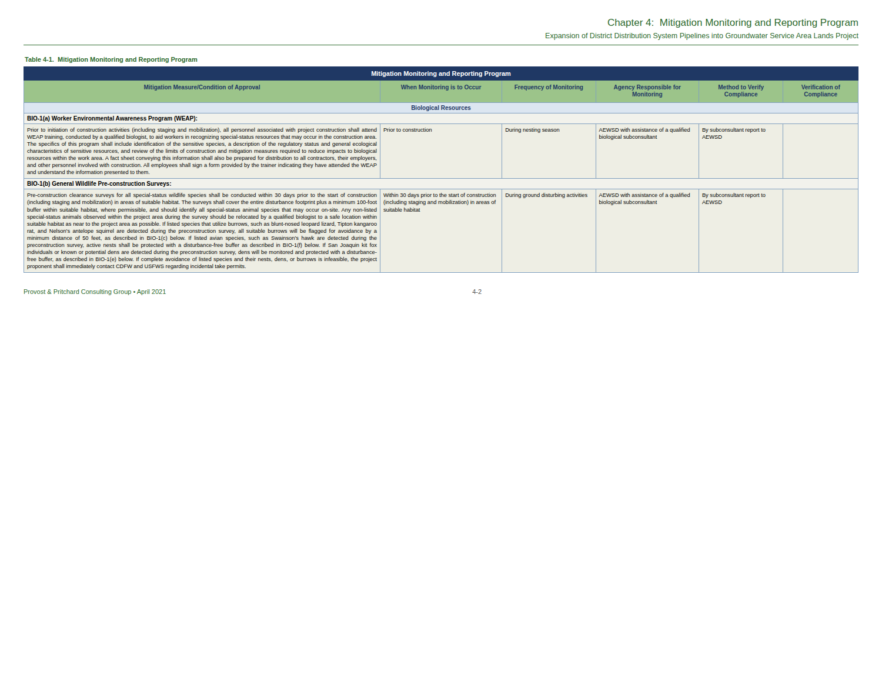Chapter 4: Mitigation Monitoring and Reporting Program
Expansion of District Distribution System Pipelines into Groundwater Service Area Lands Project
Table 4-1. Mitigation Monitoring and Reporting Program
| Mitigation Monitoring and Reporting Program |
| Mitigation Measure/Condition of Approval | When Monitoring is to Occur | Frequency of Monitoring | Agency Responsible for Monitoring | Method to Verify Compliance | Verification of Compliance |
| Biological Resources |
| BIO-1(a) Worker Environmental Awareness Program (WEAP): |
| Prior to initiation of construction activities (including staging and mobilization), all personnel associated with project construction shall attend WEAP training, conducted by a qualified biologist, to aid workers in recognizing special-status resources that may occur in the construction area. The specifics of this program shall include identification of the sensitive species, a description of the regulatory status and general ecological characteristics of sensitive resources, and review of the limits of construction and mitigation measures required to reduce impacts to biological resources within the work area. A fact sheet conveying this information shall also be prepared for distribution to all contractors, their employers, and other personnel involved with construction. All employees shall sign a form provided by the trainer indicating they have attended the WEAP and understand the information presented to them. | Prior to construction | During nesting season | AEWSD with assistance of a qualified biological subconsultant | By subconsultant report to AEWSD | |
| BIO-1(b) General Wildlife Pre-construction Surveys: |
| Pre-construction clearance surveys for all special-status wildlife species shall be conducted within 30 days prior to the start of construction (including staging and mobilization) in areas of suitable habitat. The surveys shall cover the entire disturbance footprint plus a minimum 100-foot buffer within suitable habitat, where permissible, and should identify all special-status animal species that may occur on-site. Any non-listed special-status animals observed within the project area during the survey should be relocated by a qualified biologist to a safe location within suitable habitat as near to the project area as possible. If listed species that utilize burrows, such as blunt-nosed leopard lizard, Tipton kangaroo rat, and Nelson's antelope squirrel are detected during the preconstruction survey, all suitable burrows will be flagged for avoidance by a minimum distance of 50 feet, as described in BIO-1(c) below. If listed avian species, such as Swainson's hawk are detected during the preconstruction survey, active nests shall be protected with a disturbance-free buffer as described in BIO-1(f) below. If San Joaquin kit fox individuals or known or potential dens are detected during the preconstruction survey, dens will be monitored and protected with a disturbance-free buffer, as described in BIO-1(e) below. If complete avoidance of listed species and their nests, dens, or burrows is infeasible, the project proponent shall immediately contact CDFW and USFWS regarding incidental take permits. | Within 30 days prior to the start of construction (including staging and mobilization) in areas of suitable habitat | During ground disturbing activities | AEWSD with assistance of a qualified biological subconsultant | By subconsultant report to AEWSD | |
Provost & Pritchard Consulting Group • April 2021
4-2